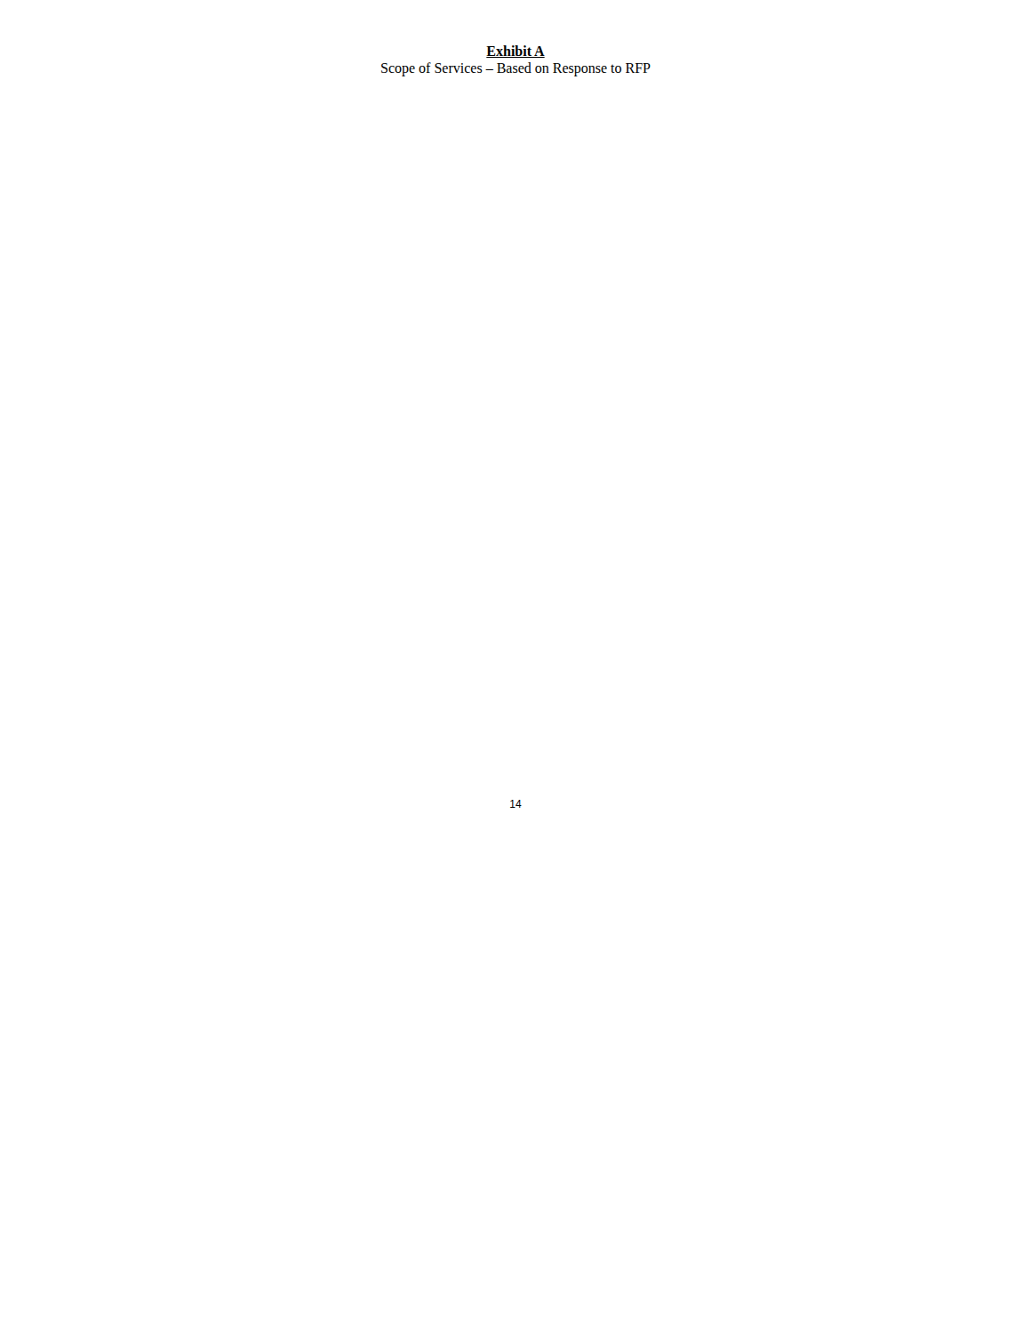Exhibit A
Scope of Services – Based on Response to RFP
14